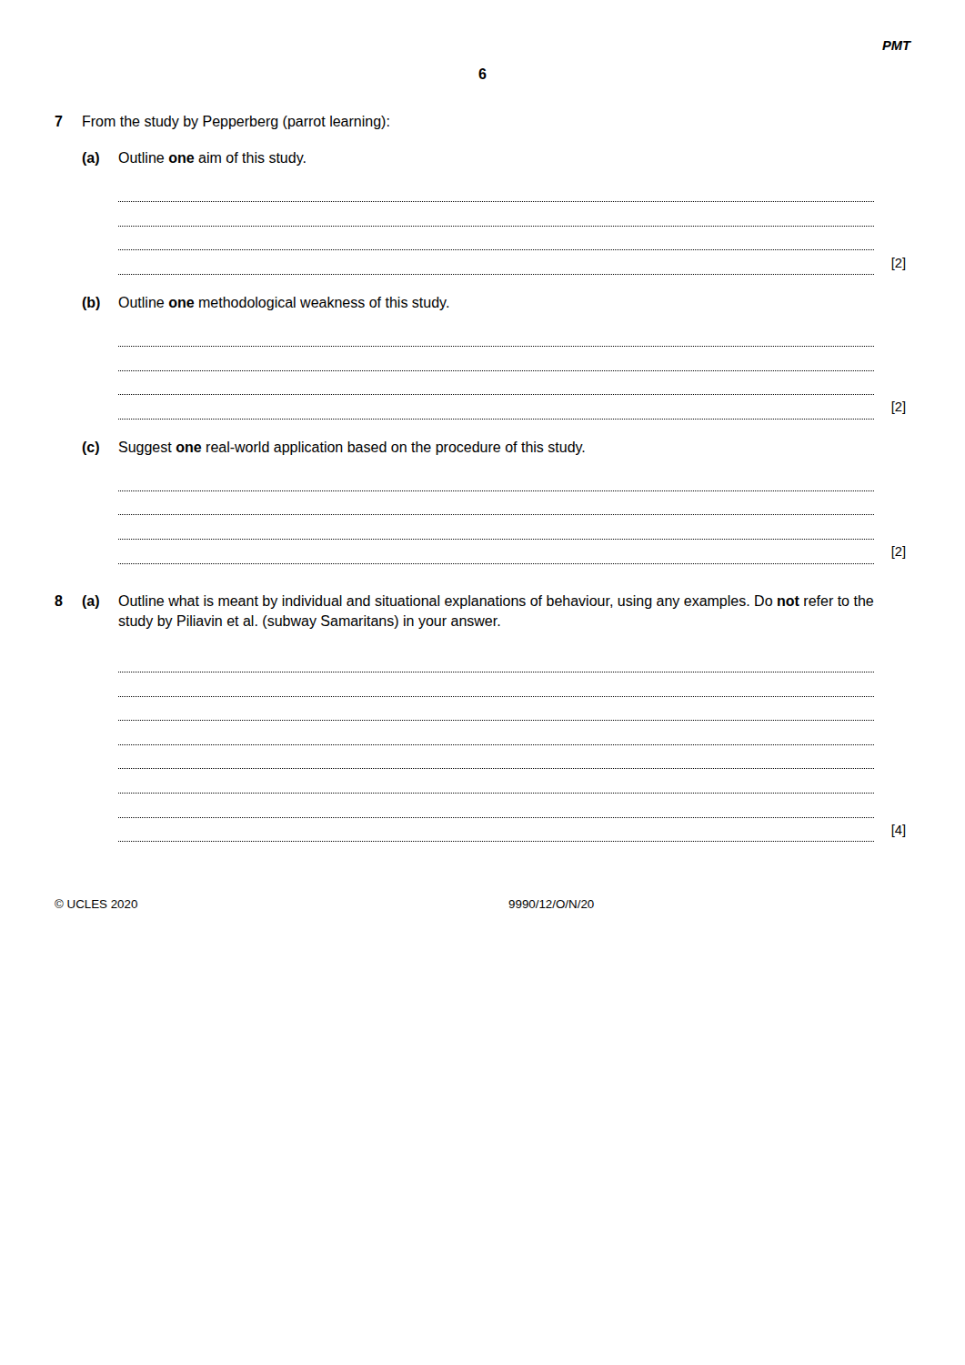PMT
6
7
From the study by Pepperberg (parrot learning):
(a)
Outline one aim of this study.
(b)
Outline one methodological weakness of this study.
(c)
Suggest one real-world application based on the procedure of this study.
8
(a)
Outline what is meant by individual and situational explanations of behaviour, using any examples. Do not refer to the study by Piliavin et al. (subway Samaritans) in your answer.
© UCLES 2020
9990/12/O/N/20